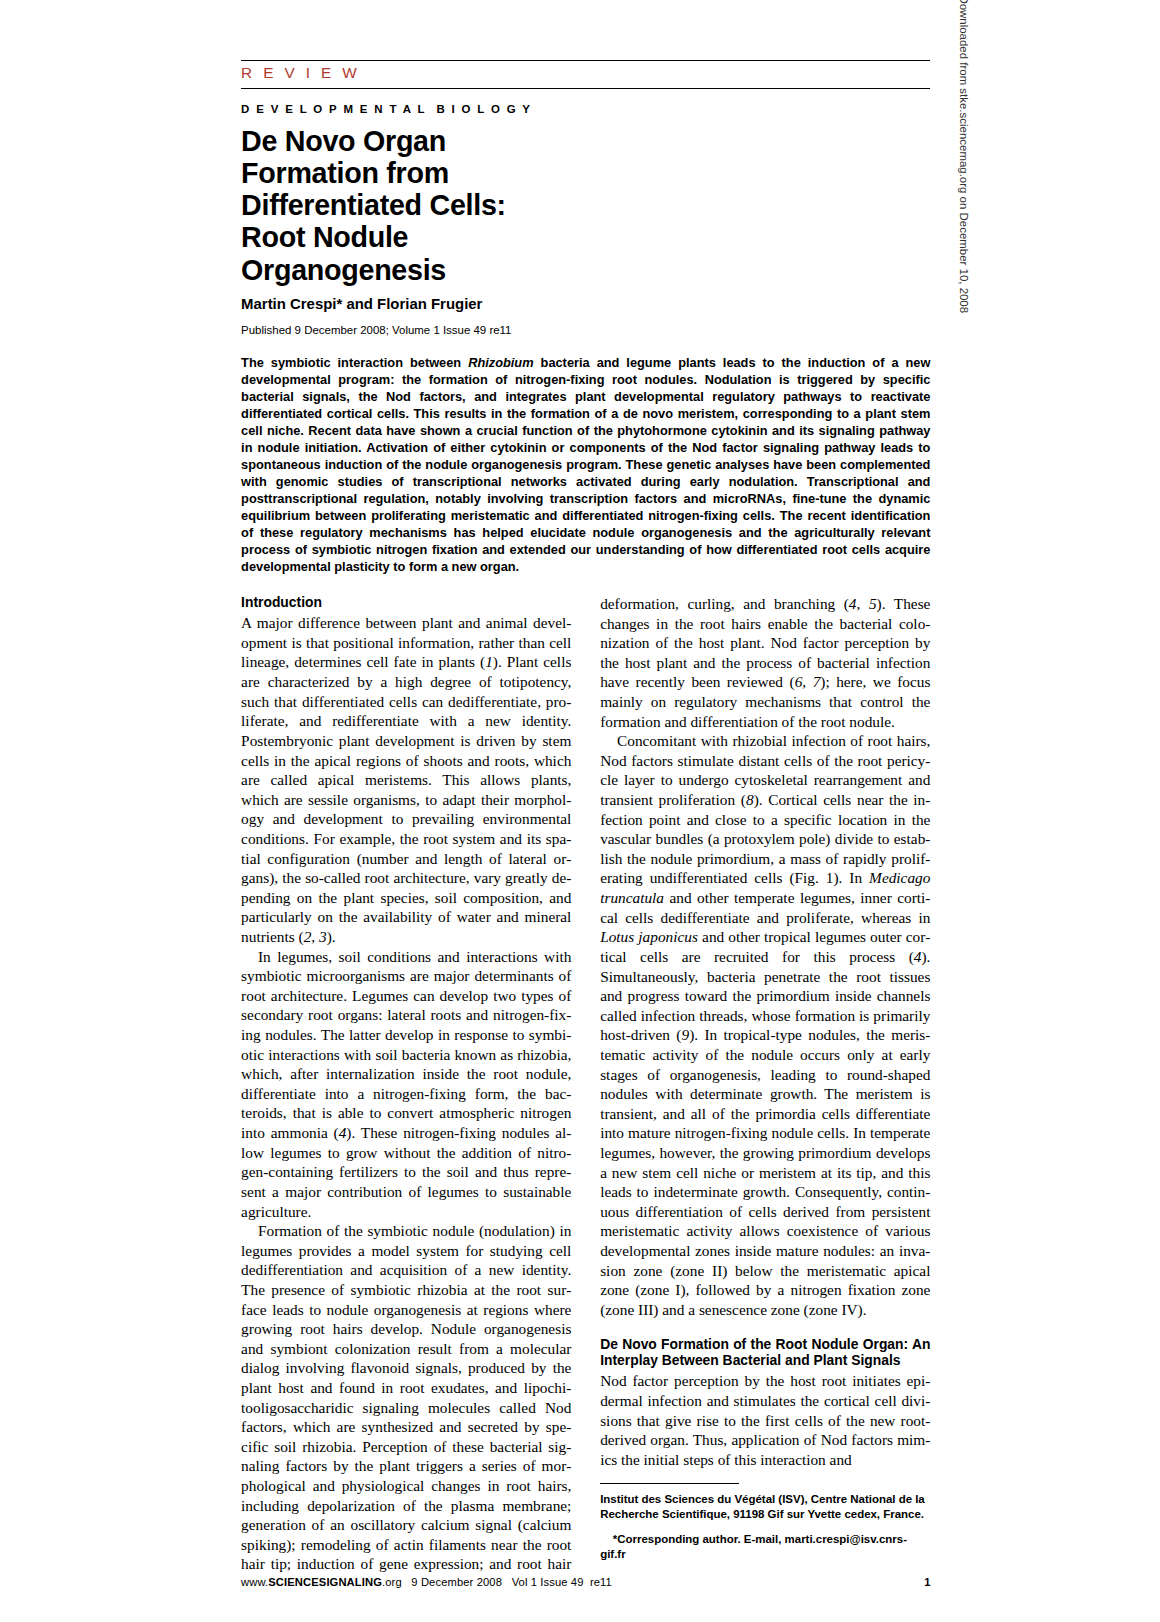R E V I E W
D E V E L O P M E N T A L B I O L O G Y
De Novo Organ Formation from Differentiated Cells: Root Nodule Organogenesis
Martin Crespi* and Florian Frugier
Published 9 December 2008; Volume 1 Issue 49 re11
The symbiotic interaction between Rhizobium bacteria and legume plants leads to the induction of a new developmental program: the formation of nitrogen-fixing root nodules. Nodulation is triggered by specific bacterial signals, the Nod factors, and integrates plant developmental regulatory pathways to reactivate differentiated cortical cells. This results in the formation of a de novo meristem, corresponding to a plant stem cell niche. Recent data have shown a crucial function of the phytohormone cytokinin and its signaling pathway in nodule initiation. Activation of either cytokinin or components of the Nod factor signaling pathway leads to spontaneous induction of the nodule organogenesis program. These genetic analyses have been complemented with genomic studies of transcriptional networks activated during early nodulation. Transcriptional and posttranscriptional regulation, notably involving transcription factors and microRNAs, fine-tune the dynamic equilibrium between proliferating meristematic and differentiated nitrogen-fixing cells. The recent identification of these regulatory mechanisms has helped elucidate nodule organogenesis and the agriculturally relevant process of symbiotic nitrogen fixation and extended our understanding of how differentiated root cells acquire developmental plasticity to form a new organ.
Introduction
A major difference between plant and animal development is that positional information, rather than cell lineage, determines cell fate in plants (1). Plant cells are characterized by a high degree of totipotency, such that differentiated cells can dedifferentiate, proliferate, and redifferentiate with a new identity. Postembryonic plant development is driven by stem cells in the apical regions of shoots and roots, which are called apical meristems. This allows plants, which are sessile organisms, to adapt their morphology and development to prevailing environmental conditions. For example, the root system and its spatial configuration (number and length of lateral organs), the so-called root architecture, vary greatly depending on the plant species, soil composition, and particularly on the availability of water and mineral nutrients (2, 3).
In legumes, soil conditions and interactions with symbiotic microorganisms are major determinants of root architecture. Legumes can develop two types of secondary root organs: lateral roots and nitrogen-fixing nodules. The latter develop in response to symbiotic interactions with soil bacteria known as rhizobia, which, after internalization inside the root nodule, differentiate into a nitrogen-fixing form, the bacteroids, that is able to convert atmospheric nitrogen into ammonia (4). These nitrogen-fixing nodules allow legumes to grow without the addition of nitrogen-containing fertilizers to the soil and thus represent a major contribution of legumes to sustainable agriculture.
Formation of the symbiotic nodule (nodulation) in legumes provides a model system for studying cell dedifferentiation and acquisition of a new identity. The presence of symbiotic rhizobia at the root surface leads to nodule organogenesis at regions where growing root hairs develop. Nodule organogenesis and symbiont colonization result from a molecular dialog involving flavonoid signals, produced by the plant host and found in root exudates, and lipochitooligosaccharidic signaling molecules called Nod factors, which are synthesized and secreted by specific soil rhizobia. Perception of these bacterial signaling factors by the plant triggers a series of morphological and physiological changes in root hairs, including depolarization of the plasma membrane; generation of an oscillatory calcium signal (calcium spiking); remodeling of actin filaments near the root hair tip; induction of gene expression; and root hair deformation, curling, and branching (4, 5). These changes in the root hairs enable the bacterial colonization of the host plant. Nod factor perception by the host plant and the process of bacterial infection have recently been reviewed (6, 7); here, we focus mainly on regulatory mechanisms that control the formation and differentiation of the root nodule.
Concomitant with rhizobial infection of root hairs, Nod factors stimulate distant cells of the root pericycle layer to undergo cytoskeletal rearrangement and transient proliferation (8). Cortical cells near the infection point and close to a specific location in the vascular bundles (a protoxylem pole) divide to establish the nodule primordium, a mass of rapidly proliferating undifferentiated cells (Fig. 1). In Medicago truncatula and other temperate legumes, inner cortical cells dedifferentiate and proliferate, whereas in Lotus japonicus and other tropical legumes outer cortical cells are recruited for this process (4). Simultaneously, bacteria penetrate the root tissues and progress toward the primordium inside channels called infection threads, whose formation is primarily host-driven (9). In tropical-type nodules, the meristematic activity of the nodule occurs only at early stages of organogenesis, leading to round-shaped nodules with determinate growth. The meristem is transient, and all of the primordia cells differentiate into mature nitrogen-fixing nodule cells. In temperate legumes, however, the growing primordium develops a new stem cell niche or meristem at its tip, and this leads to indeterminate growth. Consequently, continuous differentiation of cells derived from persistent meristematic activity allows coexistence of various developmental zones inside mature nodules: an invasion zone (zone II) below the meristematic apical zone (zone I), followed by a nitrogen fixation zone (zone III) and a senescence zone (zone IV).
De Novo Formation of the Root Nodule Organ: An Interplay Between Bacterial and Plant Signals
Nod factor perception by the host root initiates epidermal infection and stimulates the cortical cell divisions that give rise to the first cells of the new root-derived organ. Thus, application of Nod factors mimics the initial steps of this interaction and
Institut des Sciences du Végétal (ISV), Centre National de la Recherche Scientifique, 91198 Gif sur Yvette cedex, France.
*Corresponding author. E-mail, marti.crespi@isv.cnrs-gif.fr
Downloaded from stke.sciencemag.org on December 10, 2008
www.SCIENCESIGNALING.org 9 December 2008 Vol 1 Issue 49 re11
1